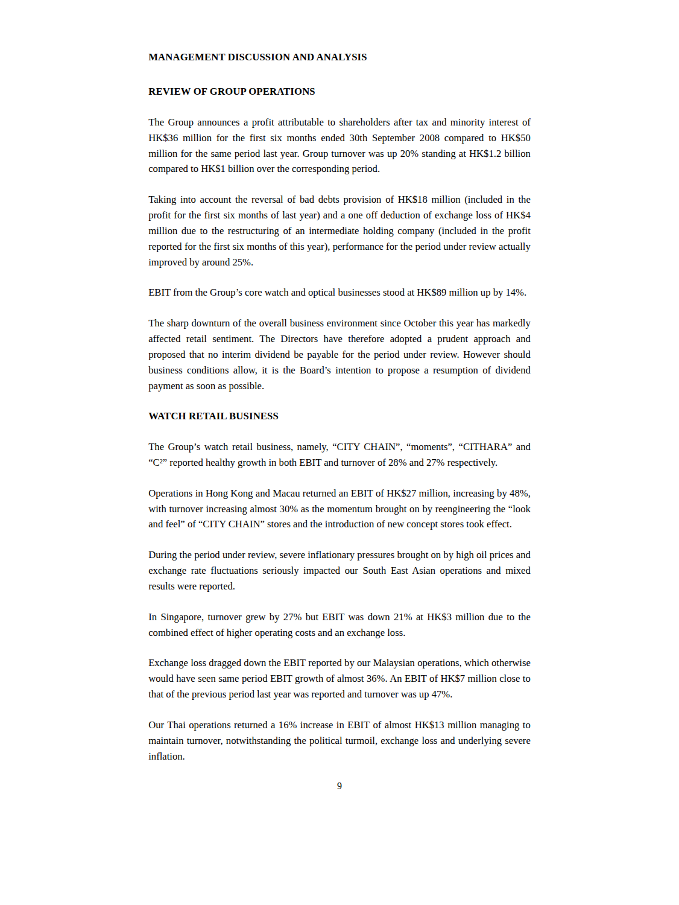MANAGEMENT DISCUSSION AND ANALYSIS
REVIEW OF GROUP OPERATIONS
The Group announces a profit attributable to shareholders after tax and minority interest of HK$36 million for the first six months ended 30th September 2008 compared to HK$50 million for the same period last year. Group turnover was up 20% standing at HK$1.2 billion compared to HK$1 billion over the corresponding period.
Taking into account the reversal of bad debts provision of HK$18 million (included in the profit for the first six months of last year) and a one off deduction of exchange loss of HK$4 million due to the restructuring of an intermediate holding company (included in the profit reported for the first six months of this year), performance for the period under review actually improved by around 25%.
EBIT from the Group’s core watch and optical businesses stood at HK$89 million up by 14%.
The sharp downturn of the overall business environment since October this year has markedly affected retail sentiment. The Directors have therefore adopted a prudent approach and proposed that no interim dividend be payable for the period under review. However should business conditions allow, it is the Board’s intention to propose a resumption of dividend payment as soon as possible.
WATCH RETAIL BUSINESS
The Group’s watch retail business, namely, “CITY CHAIN”, “moments”, “CITHARA” and “C²” reported healthy growth in both EBIT and turnover of 28% and 27% respectively.
Operations in Hong Kong and Macau returned an EBIT of HK$27 million, increasing by 48%, with turnover increasing almost 30% as the momentum brought on by reengineering the “look and feel” of “CITY CHAIN” stores and the introduction of new concept stores took effect.
During the period under review, severe inflationary pressures brought on by high oil prices and exchange rate fluctuations seriously impacted our South East Asian operations and mixed results were reported.
In Singapore, turnover grew by 27% but EBIT was down 21% at HK$3 million due to the combined effect of higher operating costs and an exchange loss.
Exchange loss dragged down the EBIT reported by our Malaysian operations, which otherwise would have seen same period EBIT growth of almost 36%. An EBIT of HK$7 million close to that of the previous period last year was reported and turnover was up 47%.
Our Thai operations returned a 16% increase in EBIT of almost HK$13 million managing to maintain turnover, notwithstanding the political turmoil, exchange loss and underlying severe inflation.
9